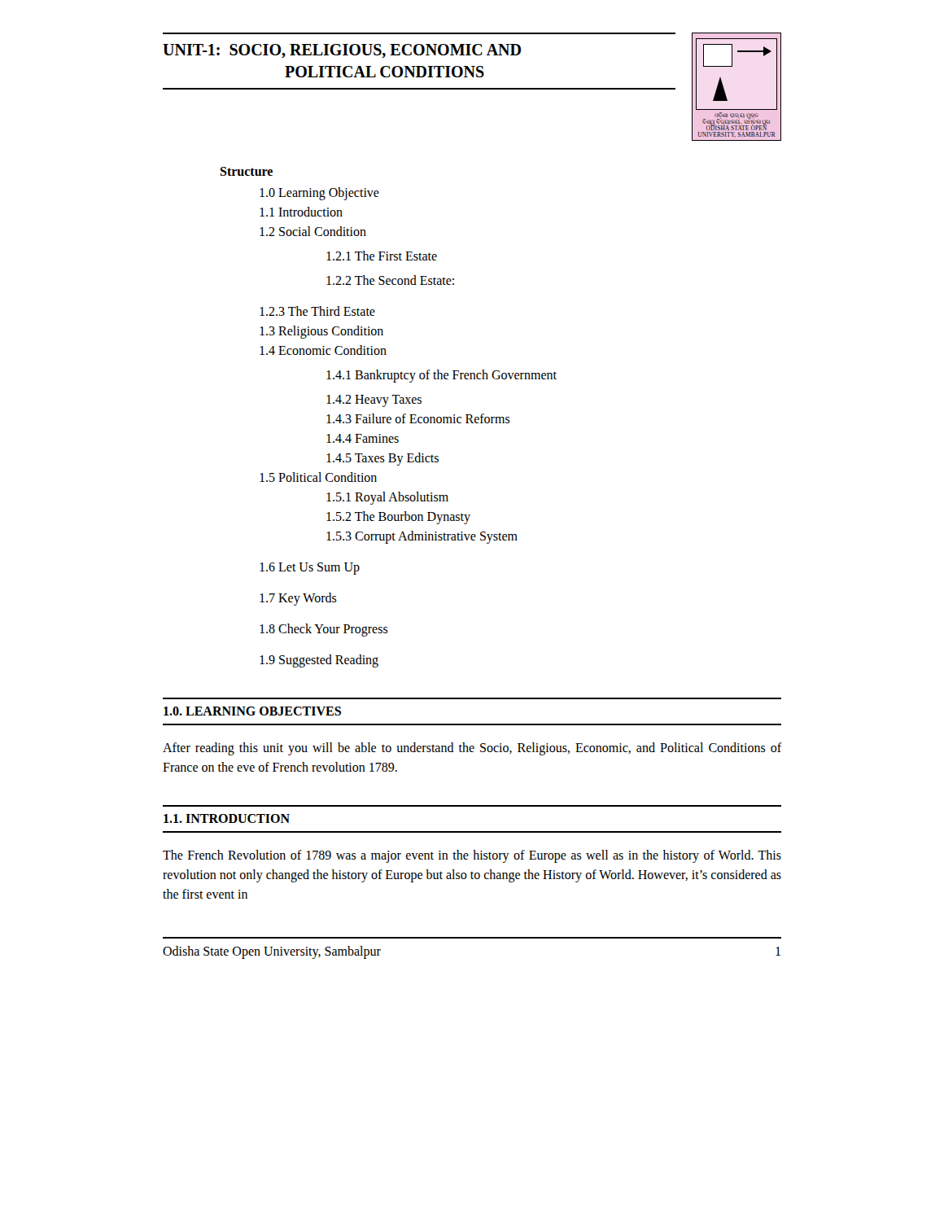Unit-1: Socio, Religious, Economic and Political Conditions
ଓଡ଼ିଶା ରାଜ୍ୟ ମୁକ୍ତ ବିଶ୍ୱବିଦ୍ୟାଳୟ, ସମ୍ବଲପୁର
ODISHA STATE OPEN UNIVERSITY, SAMBALPUR
Structure
1.0 Learning Objective
1.1 Introduction
1.2 Social Condition
1.2.1 The First Estate
1.2.2 The Second Estate:
1.2.3 The Third Estate
1.3 Religious Condition
1.4 Economic Condition
1.4.1 Bankruptcy of the French Government
1.4.2 Heavy Taxes
1.4.3 Failure of Economic Reforms
1.4.4 Famines
1.4.5 Taxes By Edicts
1.5 Political Condition
1.5.1 Royal Absolutism
1.5.2 The Bourbon Dynasty
1.5.3 Corrupt Administrative System
1.6 Let Us Sum Up
1.7 Key Words
1.8 Check Your Progress
1.9 Suggested Reading
1.0. Learning Objectives
After reading this unit you will be able to understand the Socio, Religious, Economic, and Political Conditions of France on the eve of French revolution 1789.
1.1. Introduction
The French Revolution of 1789 was a major event in the history of Europe as well as in the history of World. This revolution not only changed the history of Europe but also to change the History of World. However, it’s considered as the first event in
Odisha State Open University, Sambalpur 1